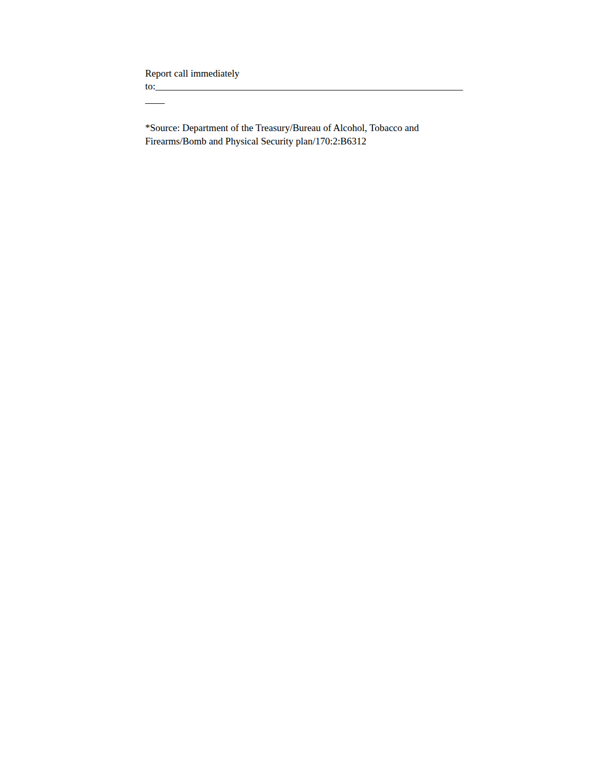Report call immediately
to:_______________________________________________________________
____
*Source: Department of the Treasury/Bureau of Alcohol, Tobacco and
Firearms/Bomb and Physical Security plan/170:2:B6312